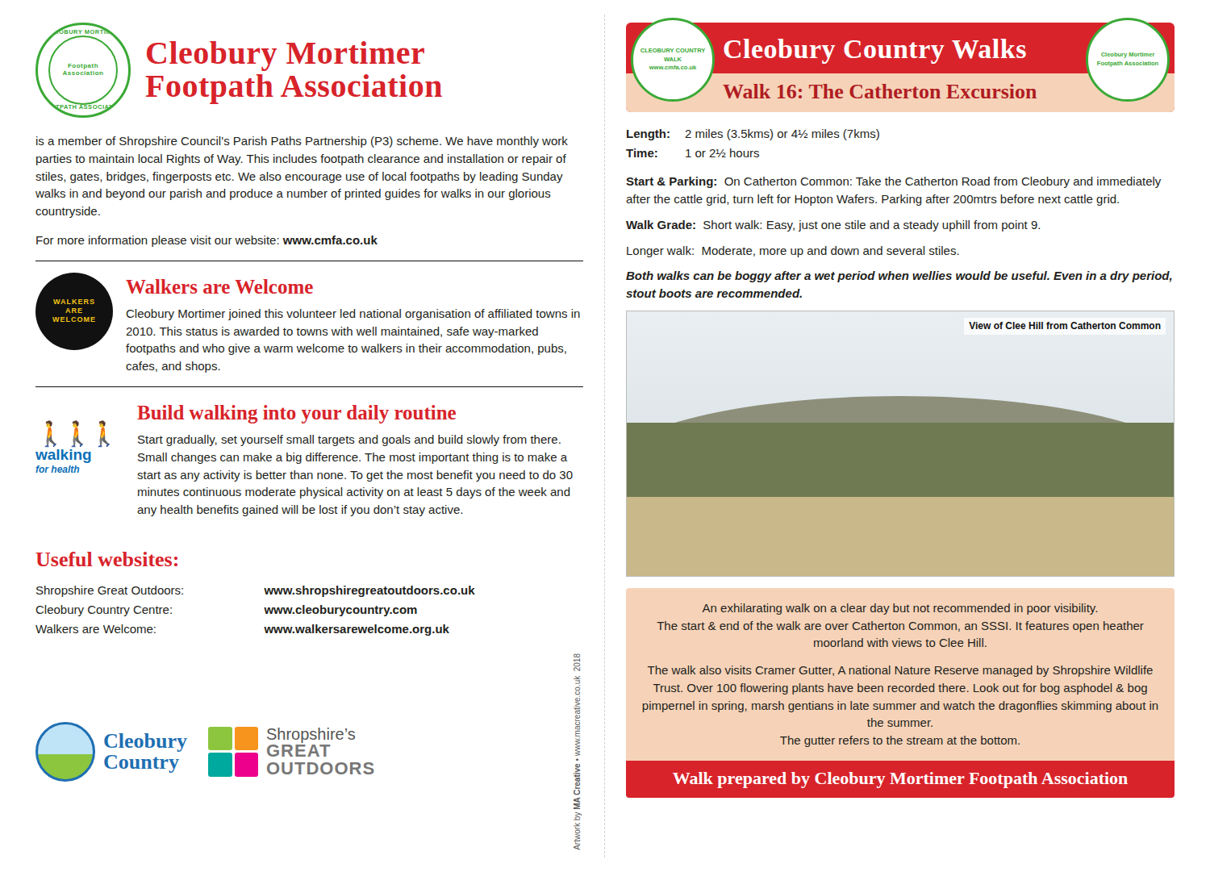Cleobury Mortimer Footpath
Association Footpath Association
Cleobury Mortimer
Footpath Association
is a member of Shropshire Council’s Parish Paths Partnership (P3) scheme. We have monthly work parties to maintain local Rights of Way. This includes footpath clearance and installation or repair of stiles, gates, bridges, fingerposts etc. We also encourage use of local footpaths by leading Sunday walks in and beyond our parish and produce a number of printed guides for walks in our glorious countryside.
For more information please visit our website: www.cmfa.co.uk
Walkers
are
Welcome
Walkers are Welcome
Cleobury Mortimer joined this volunteer led national organisation of affiliated towns in 2010. This status is awarded to towns with well maintained, safe way-marked footpaths and who give a warm welcome to walkers in their accommodation, pubs, cafes, and shops.
🚶🚶🚶 walking for health
Build walking into your daily routine
Start gradually, set yourself small targets and goals and build slowly from there. Small changes can make a big difference. The most important thing is to make a start as any activity is better than none. To get the most benefit you need to do 30 minutes continuous moderate physical activity on at least 5 days of the week and any health benefits gained will be lost if you don’t stay active.
Useful websites:
| Shropshire Great Outdoors: | www.shropshiregreatoutdoors.co.uk |
| Cleobury Country Centre: | www.cleoburycountry.com |
| Walkers are Welcome: | www.walkersarewelcome.org.uk |
Cleobury Country
Shropshire’s
GREAT
OUTDOORS
Artwork by MA Creative • www.macreative.co.uk 2018
CLEOBURY COUNTRY WALK
www.cmfa.co.uk
Cleobury Mortimer
Footpath Association
Cleobury Country Walks
Walk 16: The Catherton Excursion
Length:
2 miles (3.5kms) or 4½ miles (7kms)
Time:
1 or 2½ hours
Start & Parking: On Catherton Common: Take the Catherton Road from Cleobury and immediately after the cattle grid, turn left for Hopton Wafers. Parking after 200mtrs before next cattle grid.
Walk Grade: Short walk: Easy, just one stile and a steady uphill from point 9.
Longer walk: Moderate, more up and down and several stiles.
Both walks can be boggy after a wet period when wellies would be useful. Even in a dry period, stout boots are recommended.
View of Clee Hill from Catherton Common
An exhilarating walk on a clear day but not recommended in poor visibility.
The start & end of the walk are over Catherton Common, an SSSI. It features open heather moorland with views to Clee Hill.
The walk also visits Cramer Gutter, A national Nature Reserve managed by Shropshire Wildlife Trust. Over 100 flowering plants have been recorded there. Look out for bog asphodel & bog pimpernel in spring, marsh gentians in late summer and watch the dragonflies skimming about in the summer.
The gutter refers to the stream at the bottom.
Walk prepared by Cleobury Mortimer Footpath Association